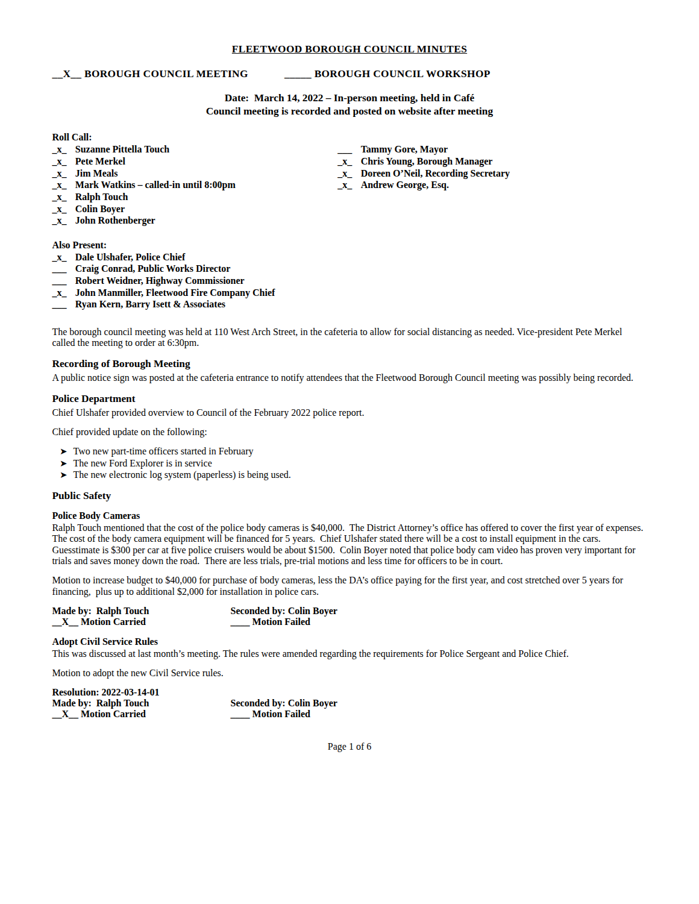FLEETWOOD BOROUGH COUNCIL MINUTES
__X__ BOROUGH COUNCIL MEETING _____ BOROUGH COUNCIL WORKSHOP
Date: March 14, 2022 – In-person meeting, held in Café
Council meeting is recorded and posted on website after meeting
Roll Call:
| _x_ Suzanne Pittella Touch | ___ Tammy Gore, Mayor |
| _x_ Pete Merkel | _x_ Chris Young, Borough Manager |
| _x_ Jim Meals | _x_ Doreen O’Neil, Recording Secretary |
| _x_ Mark Watkins – called-in until 8:00pm | _x_ Andrew George, Esq. |
| _x_ Ralph Touch | |
| _x_ Colin Boyer | |
| _x_ John Rothenberger | |
Also Present:
| _x_ Dale Ulshafer, Police Chief |
| ___ Craig Conrad, Public Works Director |
| ___ Robert Weidner, Highway Commissioner |
| _x_ John Manmiller, Fleetwood Fire Company Chief |
| ___ Ryan Kern, Barry Isett & Associates |
The borough council meeting was held at 110 West Arch Street, in the cafeteria to allow for social distancing as needed. Vice-president Pete Merkel called the meeting to order at 6:30pm.
Recording of Borough Meeting
A public notice sign was posted at the cafeteria entrance to notify attendees that the Fleetwood Borough Council meeting was possibly being recorded.
Police Department
Chief Ulshafer provided overview to Council of the February 2022 police report.
Chief provided update on the following:
Two new part-time officers started in February
The new Ford Explorer is in service
The new electronic log system (paperless) is being used.
Public Safety
Police Body Cameras
Ralph Touch mentioned that the cost of the police body cameras is $40,000. The District Attorney’s office has offered to cover the first year of expenses. The cost of the body camera equipment will be financed for 5 years. Chief Ulshafer stated there will be a cost to install equipment in the cars. Guesstimate is $300 per car at five police cruisers would be about $1500. Colin Boyer noted that police body cam video has proven very important for trials and saves money down the road. There are less trials, pre-trial motions and less time for officers to be in court.
Motion to increase budget to $40,000 for purchase of body cameras, less the DA’s office paying for the first year, and cost stretched over 5 years for financing, plus up to additional $2,000 for installation in police cars.
| Made by: Ralph Touch | Seconded by: Colin Boyer |
| __X__ Motion Carried | ____ Motion Failed |
Adopt Civil Service Rules
This was discussed at last month’s meeting. The rules were amended regarding the requirements for Police Sergeant and Police Chief.
Motion to adopt the new Civil Service rules.
Resolution: 2022-03-14-01
| Made by: Ralph Touch | Seconded by: Colin Boyer |
| __X__ Motion Carried | ____ Motion Failed |
Page 1 of 6